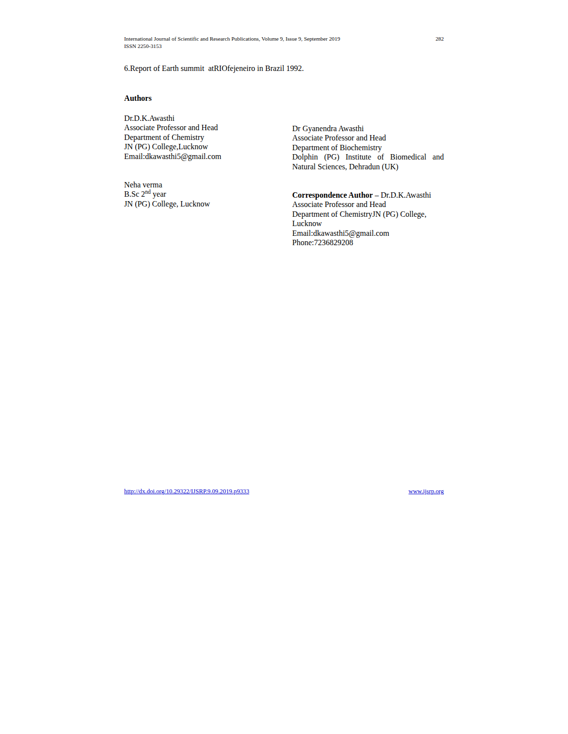282 International Journal of Scientific and Research Publications, Volume 9, Issue 9, September 2019
ISSN 2250-3153
6.Report of Earth summit atRIOfejeneiro in Brazil 1992.
Authors
Dr.D.K.Awasthi
Associate Professor and Head
Department of Chemistry
JN (PG) College,Lucknow
Email:dkawasthi5@gmail.com
Neha verma
B.Sc 2nd year
JN (PG) College, Lucknow
Dr Gyanendra Awasthi
Associate Professor and Head
Department of Biochemistry
Dolphin (PG) Institute of Biomedical and Natural Sciences, Dehradun (UK)
Correspondence Author – Dr.D.K.Awasthi
Associate Professor and Head
Department of ChemistryJN (PG) College, Lucknow
Email:dkawasthi5@gmail.com
Phone:7236829208
http://dx.doi.org/10.29322/IJSRP.9.09.2019.p9333 www.ijsrp.org